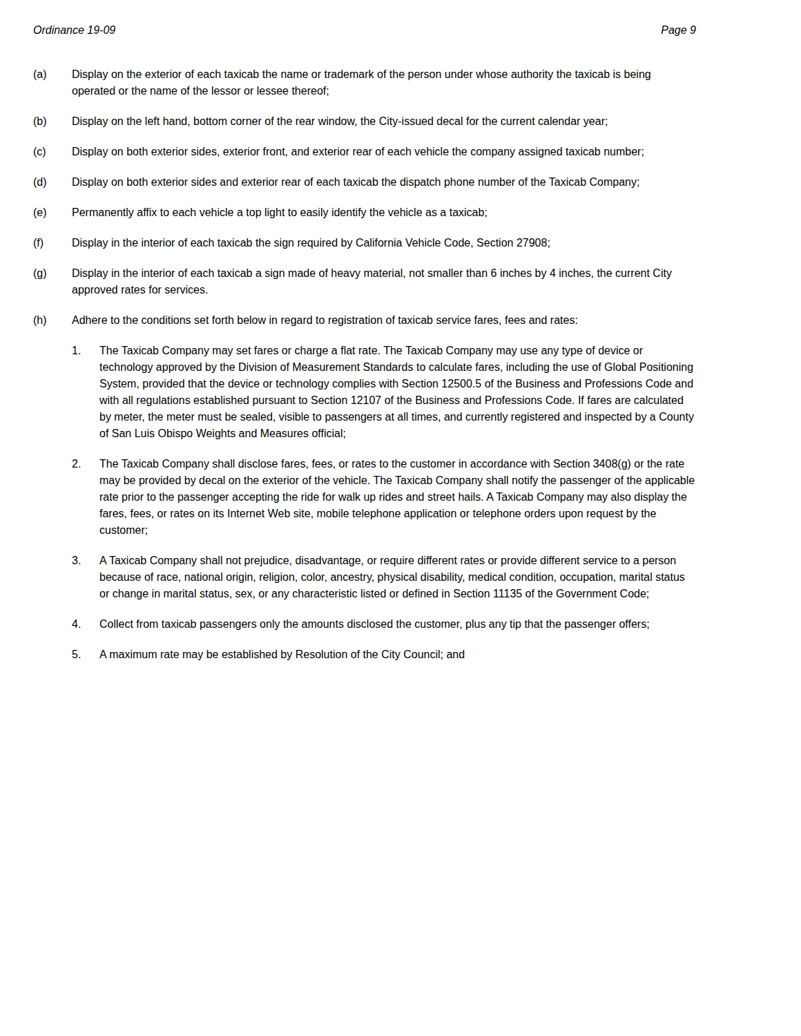Ordinance 19-09 Page 9
(a)
Display on the exterior of each taxicab the name or trademark of the person under whose authority the taxicab is being operated or the name of the lessor or lessee thereof;
(b)
Display on the left hand, bottom corner of the rear window, the City-issued decal for the current calendar year;
(c)
Display on both exterior sides, exterior front, and exterior rear of each vehicle the company assigned taxicab number;
(d)
Display on both exterior sides and exterior rear of each taxicab the dispatch phone number of the Taxicab Company;
(e)
Permanently affix to each vehicle a top light to easily identify the vehicle as a taxicab;
(f)
Display in the interior of each taxicab the sign required by California Vehicle Code, Section 27908;
(g)
Display in the interior of each taxicab a sign made of heavy material, not smaller than 6 inches by 4 inches, the current City approved rates for services.
(h)
Adhere to the conditions set forth below in regard to registration of taxicab service fares, fees and rates:
1.
The Taxicab Company may set fares or charge a flat rate. The Taxicab Company may use any type of device or technology approved by the Division of Measurement Standards to calculate fares, including the use of Global Positioning System, provided that the device or technology complies with Section 12500.5 of the Business and Professions Code and with all regulations established pursuant to Section 12107 of the Business and Professions Code. If fares are calculated by meter, the meter must be sealed, visible to passengers at all times, and currently registered and inspected by a County of San Luis Obispo Weights and Measures official;
2.
The Taxicab Company shall disclose fares, fees, or rates to the customer in accordance with Section 3408(g) or the rate may be provided by decal on the exterior of the vehicle. The Taxicab Company shall notify the passenger of the applicable rate prior to the passenger accepting the ride for walk up rides and street hails. A Taxicab Company may also display the fares, fees, or rates on its Internet Web site, mobile telephone application or telephone orders upon request by the customer;
3.
A Taxicab Company shall not prejudice, disadvantage, or require different rates or provide different service to a person because of race, national origin, religion, color, ancestry, physical disability, medical condition, occupation, marital status or change in marital status, sex, or any characteristic listed or defined in Section 11135 of the Government Code;
4.
Collect from taxicab passengers only the amounts disclosed the customer, plus any tip that the passenger offers;
5.
A maximum rate may be established by Resolution of the City Council; and